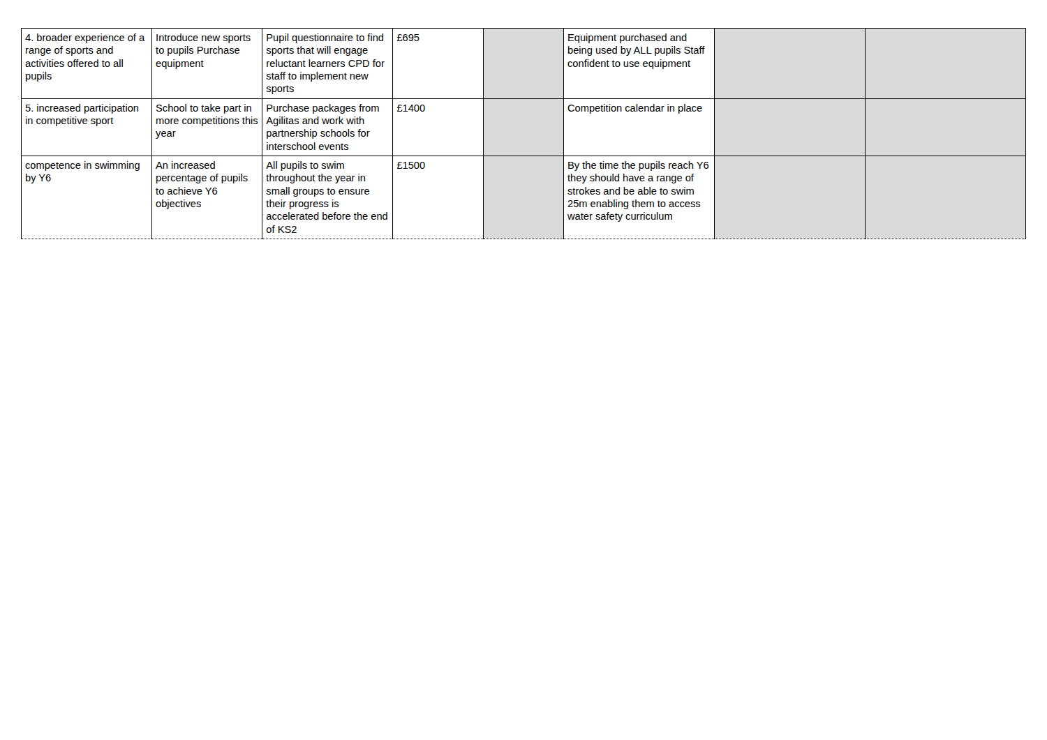| 4. broader experience of a range of sports and activities offered to all pupils | Introduce new sports to pupils Purchase equipment | Pupil questionnaire to find sports that will engage reluctant learners CPD for staff to implement new sports | £695 | | Equipment purchased and being used by ALL pupils Staff confident to use equipment | | |
| 5. increased participation in competitive sport | School to take part in more competitions this year | Purchase packages from Agilitas and work with partnership schools for interschool events | £1400 | | Competition calendar in place | | |
| competence in swimming by Y6 | An increased percentage of pupils to achieve Y6 objectives | All pupils to swim throughout the year in small groups to ensure their progress is accelerated before the end of KS2 | £1500 | | By the time the pupils reach Y6 they should have a range of strokes and be able to swim 25m enabling them to access water safety curriculum | | |